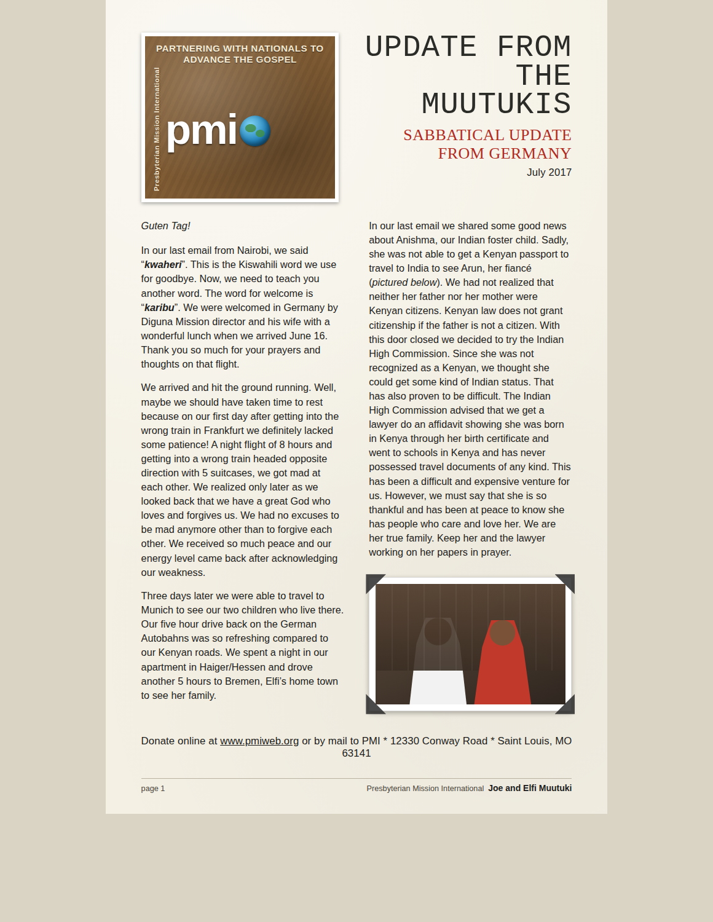Partnering with Nationals to
Advance the Gospel
Presbyterian Mission International pmi
Update from
the Muutukis
Sabbatical Update from Germany
July 2017
Guten Tag!
In our last email from Nairobi, we said “kwaheri”. This is the Kiswahili word we use for goodbye. Now, we need to teach you another word. The word for welcome is “karibu”. We were welcomed in Germany by Diguna Mission director and his wife with a wonderful lunch when we arrived June 16. Thank you so much for your prayers and thoughts on that flight.
We arrived and hit the ground running. Well, maybe we should have taken time to rest because on our first day after getting into the wrong train in Frankfurt we definitely lacked some patience! A night flight of 8 hours and getting into a wrong train headed opposite direction with 5 suitcases, we got mad at each other. We realized only later as we looked back that we have a great God who loves and forgives us. We had no excuses to be mad anymore other than to forgive each other. We received so much peace and our energy level came back after acknowledging our weakness.
Three days later we were able to travel to Munich to see our two children who live there. Our five hour drive back on the German Autobahns was so refreshing compared to our Kenyan roads. We spent a night in our apartment in Haiger/Hessen and drove another 5 hours to Bremen, Elfi’s home town to see her family.
In our last email we shared some good news about Anishma, our Indian foster child. Sadly, she was not able to get a Kenyan passport to travel to India to see Arun, her fiancé (pictured below). We had not realized that neither her father nor her mother were Kenyan citizens. Kenyan law does not grant citizenship if the father is not a citizen. With this door closed we decided to try the Indian High Commission. Since she was not recognized as a Kenyan, we thought she could get some kind of Indian status. That has also proven to be difficult. The Indian High Commission advised that we get a lawyer do an affidavit showing she was born in Kenya through her birth certificate and went to schools in Kenya and has never possessed travel documents of any kind. This has been a difficult and expensive venture for us. However, we must say that she is so thankful and has been at peace to know she has people who care and love her. We are her true family. Keep her and the lawyer working on her papers in prayer.
Donate online at www.pmiweb.org or by mail to PMI * 12330 Conway Road * Saint Louis, MO 63141
page 1 Presbyterian Mission International Joe and Elfi Muutuki